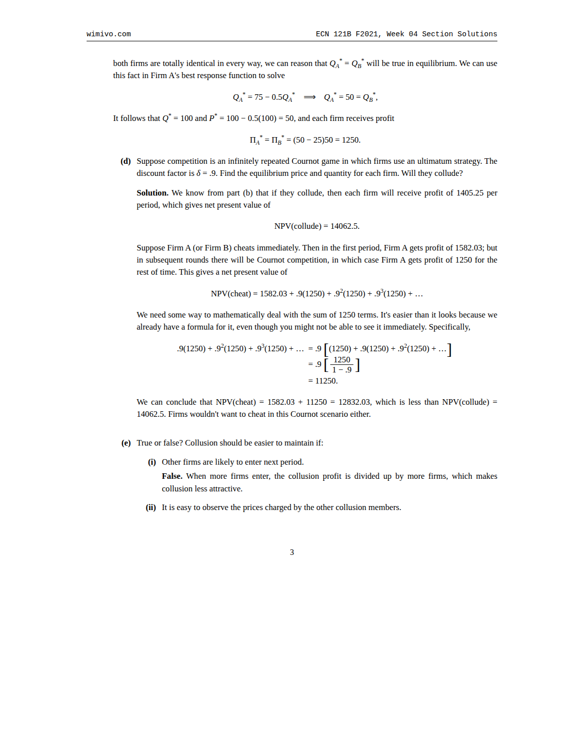wimivo.com ECN 121B F2021, Week 04 Section Solutions
both firms are totally identical in every way, we can reason that QA* = QB* will be true in equilibrium. We can use this fact in Firm A's best response function to solve
QA* = 75 − 0.5QA* ⟹ QA* = 50 = QB*,
It follows that Q* = 100 and P* = 100 − 0.5(100) = 50, and each firm receives profit
ΠA* = ΠB* = (50 − 25)50 = 1250.
(d)
Suppose competition is an infinitely repeated Cournot game in which firms use an ultimatum strategy. The discount factor is δ = .9. Find the equilibrium price and quantity for each firm. Will they collude?
Solution. We know from part (b) that if they collude, then each firm will receive profit of 1405.25 per period, which gives net present value of
NPV(collude) = 14062.5.
Suppose Firm A (or Firm B) cheats immediately. Then in the first period, Firm A gets profit of 1582.03; but in subsequent rounds there will be Cournot competition, in which case Firm A gets profit of 1250 for the rest of time. This gives a net present value of
NPV(cheat) = 1582.03 + .9(1250) + .92(1250) + .93(1250) + …
We need some way to mathematically deal with the sum of 1250 terms. It's easier than it looks because we already have a formula for it, even though you might not be able to see it immediately. Specifically,
.9(1250) + .92(1250) + .93(1250) + …
= .9 [(1250) + .9(1250) + .92(1250) + …]
= .9 [12501 − .9]
= 11250.
We can conclude that NPV(cheat) = 1582.03 + 11250 = 12832.03, which is less than NPV(collude) = 14062.5. Firms wouldn't want to cheat in this Cournot scenario either.
(e)
True or false? Collusion should be easier to maintain if:
(i)
Other firms are likely to enter next period.
False. When more firms enter, the collusion profit is divided up by more firms, which makes collusion less attractive.
(ii)
It is easy to observe the prices charged by the other collusion members.
3